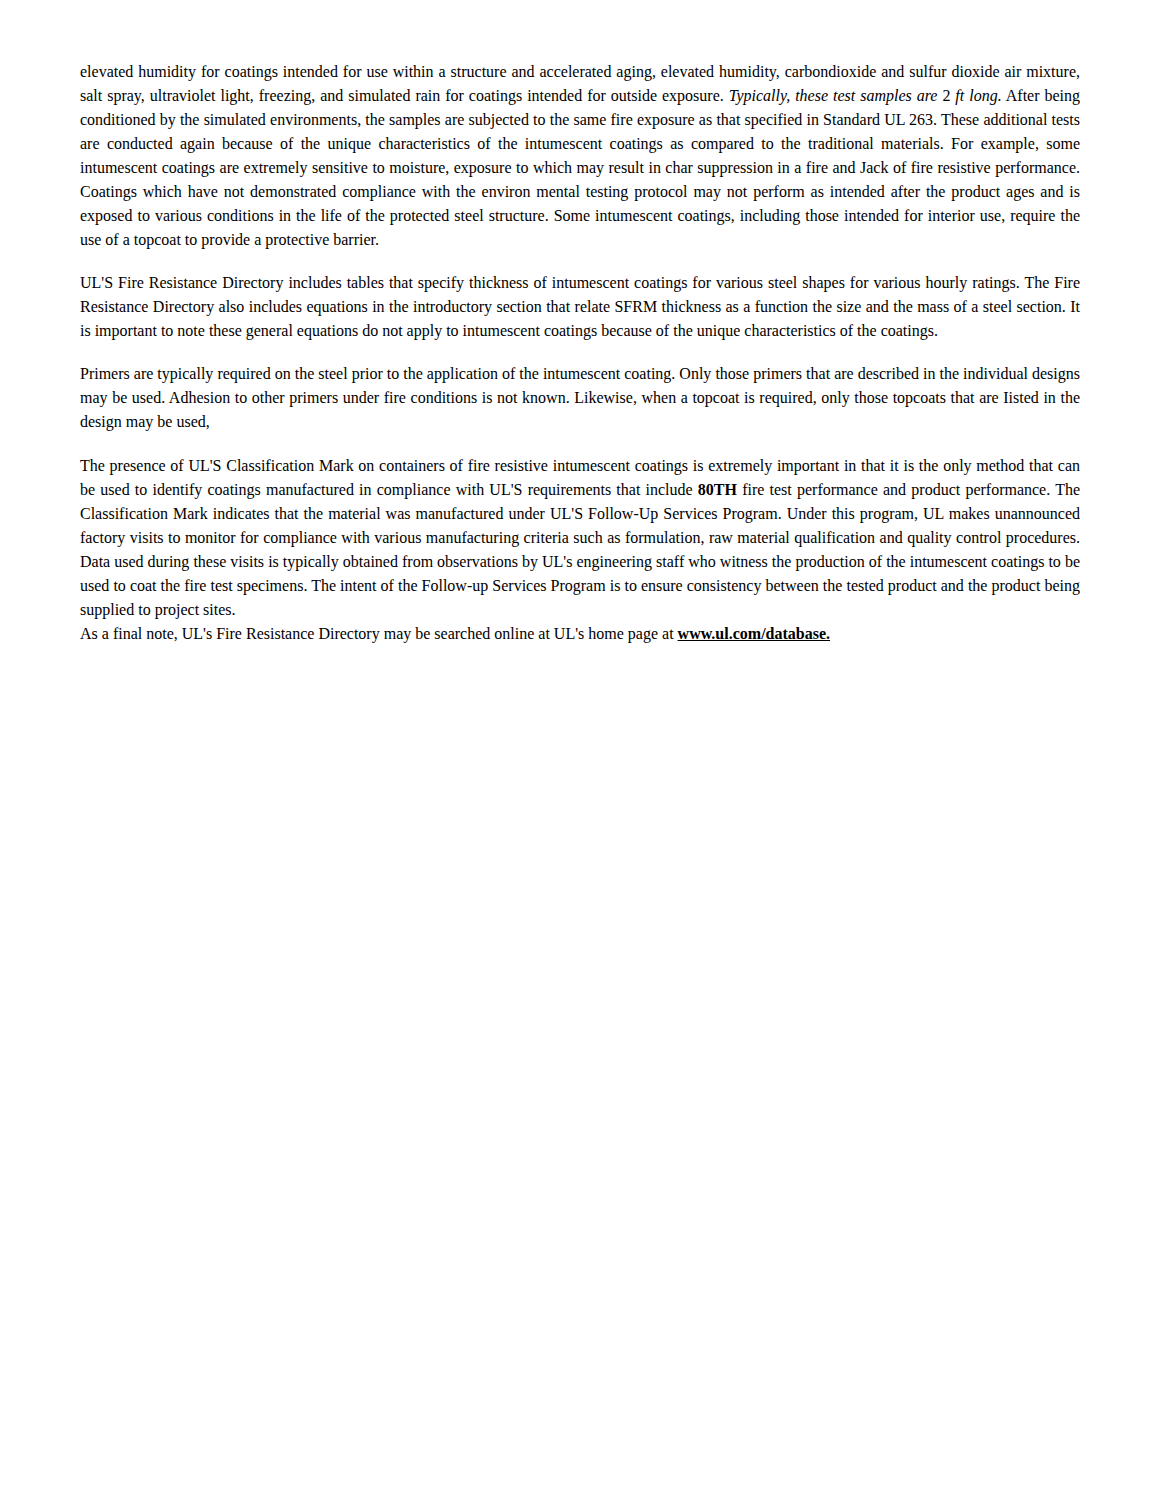elevated humidity for coatings intended for use within a structure and accelerated aging, elevated humidity, carbondioxide and sulfur dioxide air mixture, salt spray, ultraviolet light, freezing, and simulated rain for coatings intended for outside exposure. Typically, these test samples are 2 ft long. After being conditioned by the simulated environments, the samples are subjected to the same fire exposure as that specified in Standard UL 263. These additional tests are conducted again because of the unique characteristics of the intumescent coatings as compared to the traditional materials. For example, some intumescent coatings are extremely sensitive to moisture, exposure to which may result in char suppression in a fire and Jack of fire resistive performance. Coatings which have not demonstrated compliance with the environ mental testing protocol may not perform as intended after the product ages and is exposed to various conditions in the life of the protected steel structure. Some intumescent coatings, including those intended for interior use, require the use of a topcoat to provide a protective barrier.
UL'S Fire Resistance Directory includes tables that specify thickness of intumescent coatings for various steel shapes for various hourly ratings. The Fire Resistance Directory also includes equations in the introductory section that relate SFRM thickness as a function the size and the mass of a steel section. It is important to note these general equations do not apply to intumescent coatings because of the unique characteristics of the coatings.
Primers are typically required on the steel prior to the application of the intumescent coating. Only those primers that are described in the individual designs may be used. Adhesion to other primers under fire conditions is not known. Likewise, when a topcoat is required, only those topcoats that are Iisted in the design may be used,
The presence of UL'S Classification Mark on containers of fire resistive intumescent coatings is extremely important in that it is the only method that can be used to identify coatings manufactured in compliance with UL'S requirements that include 80TH fire test performance and product performance. The Classification Mark indicates that the material was manufactured under UL'S Follow-Up Services Program. Under this program, UL makes unannounced factory visits to monitor for compliance with various manufacturing criteria such as formulation, raw material qualification and quality control procedures. Data used during these visits is typically obtained from observations by UL's engineering staff who witness the production of the intumescent coatings to be used to coat the fire test specimens. The intent of the Follow-up Services Program is to ensure consistency between the tested product and the product being supplied to project sites.
As a final note, UL's Fire Resistance Directory may be searched online at UL's home page at www.ul.com/database.